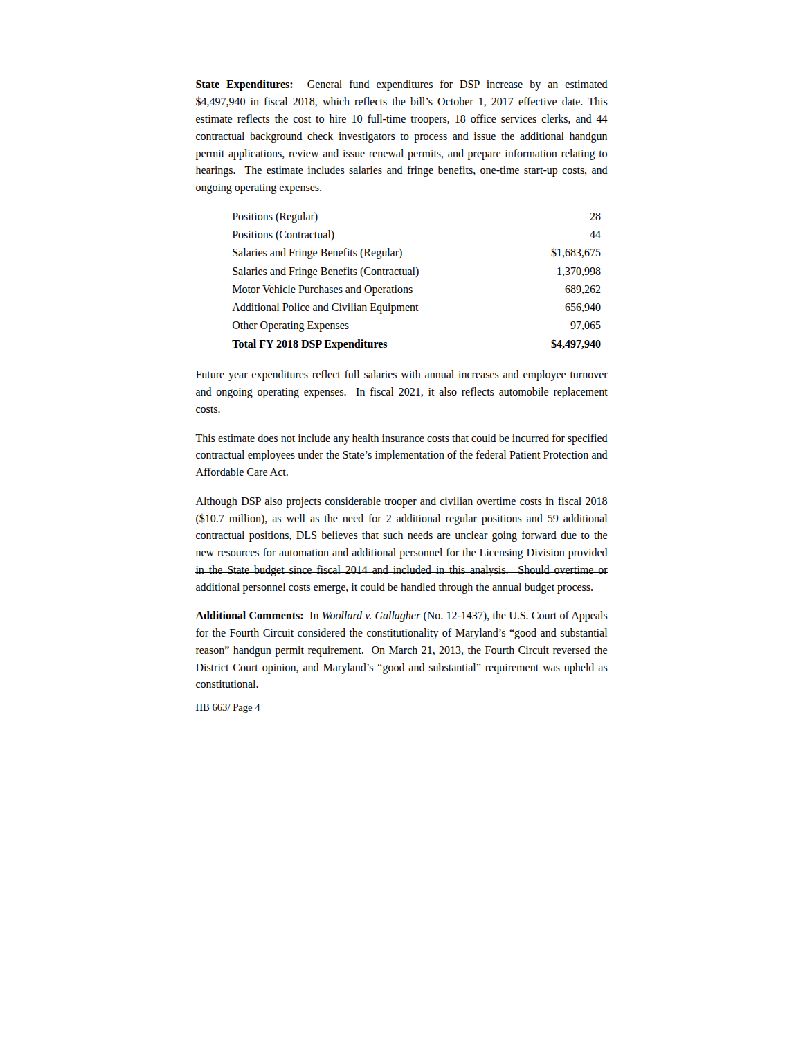State Expenditures: General fund expenditures for DSP increase by an estimated $4,497,940 in fiscal 2018, which reflects the bill’s October 1, 2017 effective date. This estimate reflects the cost to hire 10 full-time troopers, 18 office services clerks, and 44 contractual background check investigators to process and issue the additional handgun permit applications, review and issue renewal permits, and prepare information relating to hearings. The estimate includes salaries and fringe benefits, one-time start-up costs, and ongoing operating expenses.
| Positions (Regular) | 28 |
| Positions (Contractual) | 44 |
| Salaries and Fringe Benefits (Regular) | $1,683,675 |
| Salaries and Fringe Benefits (Contractual) | 1,370,998 |
| Motor Vehicle Purchases and Operations | 689,262 |
| Additional Police and Civilian Equipment | 656,940 |
| Other Operating Expenses | 97,065 |
| Total FY 2018 DSP Expenditures | $4,497,940 |
Future year expenditures reflect full salaries with annual increases and employee turnover and ongoing operating expenses. In fiscal 2021, it also reflects automobile replacement costs.
This estimate does not include any health insurance costs that could be incurred for specified contractual employees under the State’s implementation of the federal Patient Protection and Affordable Care Act.
Although DSP also projects considerable trooper and civilian overtime costs in fiscal 2018 ($10.7 million), as well as the need for 2 additional regular positions and 59 additional contractual positions, DLS believes that such needs are unclear going forward due to the new resources for automation and additional personnel for the Licensing Division provided in the State budget since fiscal 2014 and included in this analysis. Should overtime or additional personnel costs emerge, it could be handled through the annual budget process.
Additional Comments: In Woollard v. Gallagher (No. 12-1437), the U.S. Court of Appeals for the Fourth Circuit considered the constitutionality of Maryland’s “good and substantial reason” handgun permit requirement. On March 21, 2013, the Fourth Circuit reversed the District Court opinion, and Maryland’s “good and substantial” requirement was upheld as constitutional.
HB 663/ Page 4